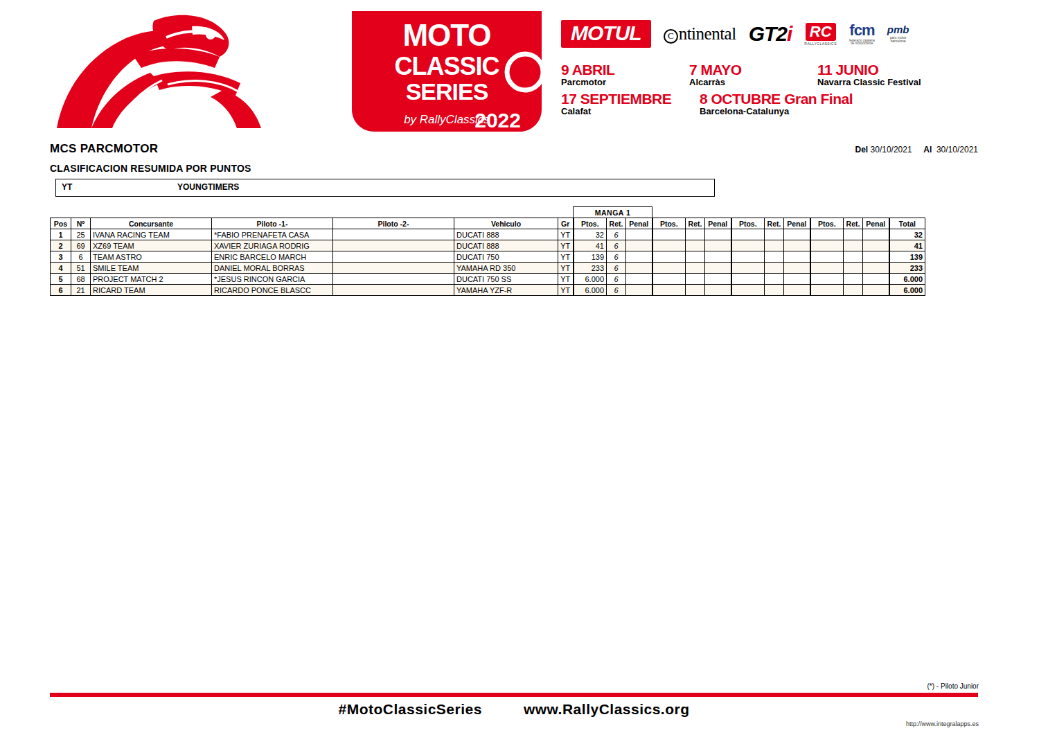MOTO CLASSIC SERIES by RallyClassics 2022
MOTUL
Cntinental
GT2i
RC
RALLYCLASSICS
fcm
federació catalana
de motociclisme
pmb
parc motor
barcelona
9 ABRIL
Parcmotor
7 MAYO
Alcarràs
11 JUNIO
Navarra Classic Festival
17 SEPTIEMBRE
Calafat
8 OCTUBRE Gran Final
Barcelona-Catalunya
MCS PARCMOTOR
Del 30/10/2021 Al 30/10/2021
CLASIFICACION RESUMIDA POR PUNTOS
YT
YOUNGTIMERS
| | MANGA 1 | | |
| --- | --- | --- | --- |
| Pos | Nº | Concursante | Piloto -1- | Piloto -2- | Vehiculo | Gr | Ptos. | Ret. | Penal | Ptos. | Ret. | Penal | Ptos. | Ret. | Penal | Ptos. | Ret. | Penal | Total |
| 1 | 25 | IVANA RACING TEAM | *FABIO PRENAFETA CASA | | DUCATI 888 | YT | 32 | 6 | | | | | | | | | | | 32 |
| 2 | 69 | XZ69 TEAM | XAVIER ZURIAGA RODRIG | | DUCATI 888 | YT | 41 | 6 | | | | | | | | | | | 41 |
| 3 | 6 | TEAM ASTRO | ENRIC BARCELO MARCH | | DUCATI 750 | YT | 139 | 6 | | | | | | | | | | | 139 |
| 4 | 51 | SMILE TEAM | DANIEL MORAL BORRAS | | YAMAHA RD 350 | YT | 233 | 6 | | | | | | | | | | | 233 |
| 5 | 68 | PROJECT MATCH 2 | *JESUS RINCON GARCIA | | DUCATI 750 SS | YT | 6.000 | 6 | | | | | | | | | | | 6.000 |
| 6 | 21 | RICARD TEAM | RICARDO PONCE BLASCC | | YAMAHA YZF-R | YT | 6.000 | 6 | | | | | | | | | | | 6.000 |
(*) - Piloto Junior
#MotoClassicSeries www.RallyClassics.org
http://www.integralapps.es